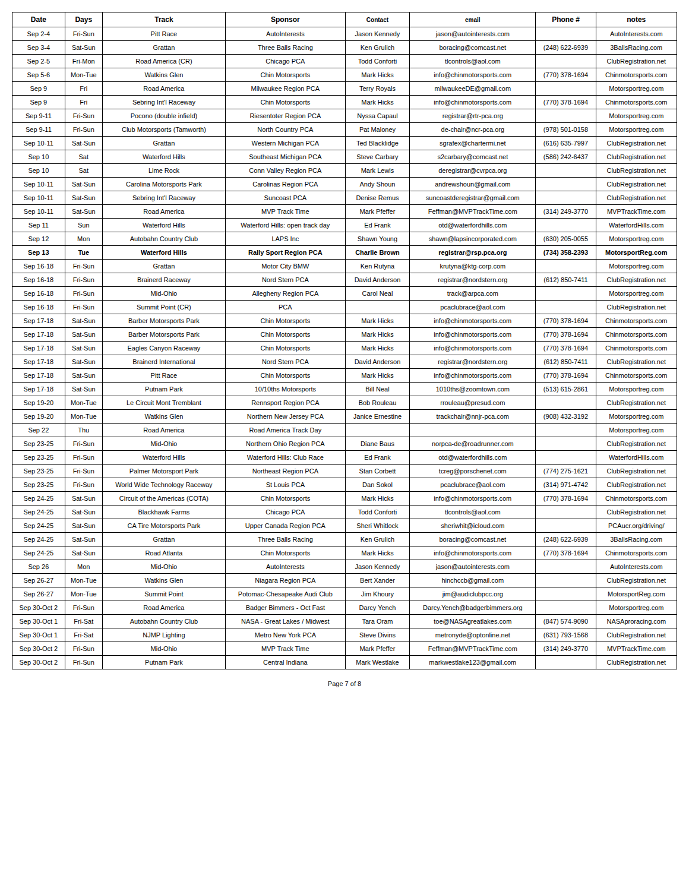Page 7 of 8
| Date | Days | Track | Sponsor | Contact | email | Phone # | notes |
| --- | --- | --- | --- | --- | --- | --- | --- |
| Sep 2-4 | Fri-Sun | Pitt Race | AutoInterests | Jason Kennedy | jason@autointerests.com | | AutoInterests.com |
| Sep 3-4 | Sat-Sun | Grattan | Three Balls Racing | Ken Grulich | boracing@comcast.net | (248) 622-6939 | 3BallsRacing.com |
| Sep 2-5 | Fri-Mon | Road America (CR) | Chicago PCA | Todd Conforti | tlcontrols@aol.com | | ClubRegistration.net |
| Sep 5-6 | Mon-Tue | Watkins Glen | Chin Motorsports | Mark Hicks | info@chinmotorsports.com | (770) 378-1694 | Chinmotorsports.com |
| Sep 9 | Fri | Road America | Milwaukee Region PCA | Terry Royals | milwaukeeDE@gmail.com | | Motorsportreg.com |
| Sep 9 | Fri | Sebring Int'l Raceway | Chin Motorsports | Mark Hicks | info@chinmotorsports.com | (770) 378-1694 | Chinmotorsports.com |
| Sep 9-11 | Fri-Sun | Pocono (double infield) | Riesentoter Region PCA | Nyssa Capaul | registrar@rtr-pca.org | | Motorsportreg.com |
| Sep 9-11 | Fri-Sun | Club Motorsports (Tamworth) | North Country PCA | Pat Maloney | de-chair@ncr-pca.org | (978) 501-0158 | Motorsportreg.com |
| Sep 10-11 | Sat-Sun | Grattan | Western Michigan PCA | Ted Blacklidge | sgrafex@chartermi.net | (616) 635-7997 | ClubRegistration.net |
| Sep 10 | Sat | Waterford Hills | Southeast Michigan PCA | Steve Carbary | s2carbary@comcast.net | (586) 242-6437 | ClubRegistration.net |
| Sep 10 | Sat | Lime Rock | Conn Valley Region PCA | Mark Lewis | deregistrar@cvrpca.org | | ClubRegistration.net |
| Sep 10-11 | Sat-Sun | Carolina Motorsports Park | Carolinas Region PCA | Andy Shoun | andrewshoun@gmail.com | | ClubRegistration.net |
| Sep 10-11 | Sat-Sun | Sebring Int'l Raceway | Suncoast PCA | Denise Remus | suncoastderegistrar@gmail.com | | ClubRegistration.net |
| Sep 10-11 | Sat-Sun | Road America | MVP Track Time | Mark Pfeffer | Feffman@MVPTrackTime.com | (314) 249-3770 | MVPTrackTime.com |
| Sep 11 | Sun | Waterford Hills | Waterford Hills: open track day | Ed Frank | otd@waterfordhills.com | | WaterfordHills.com |
| Sep 12 | Mon | Autobahn Country Club | LAPS Inc | Shawn Young | shawn@lapsincorporated.com | (630) 205-0055 | Motorsportreg.com |
| Sep 13 | Tue | Waterford Hills | Rally Sport Region PCA | Charlie Brown | registrar@rsp.pca.org | (734) 358-2393 | MotorsportReg.com |
| Sep 16-18 | Fri-Sun | Grattan | Motor City BMW | Ken Rutyna | krutyna@ktg-corp.com | | Motorsportreg.com |
| Sep 16-18 | Fri-Sun | Brainerd Raceway | Nord Stern PCA | David Anderson | registrar@nordstern.org | (612) 850-7411 | ClubRegistration.net |
| Sep 16-18 | Fri-Sun | Mid-Ohio | Allegheny Region PCA | Carol Neal | track@arpca.com | | Motorsportreg.com |
| Sep 16-18 | Fri-Sun | Summit Point (CR) | PCA | | pcaclubrace@aol.com | | ClubRegistration.net |
| Sep 17-18 | Sat-Sun | Barber Motorsports Park | Chin Motorsports | Mark Hicks | info@chinmotorsports.com | (770) 378-1694 | Chinmotorsports.com |
| Sep 17-18 | Sat-Sun | Barber Motorsports Park | Chin Motorsports | Mark Hicks | info@chinmotorsports.com | (770) 378-1694 | Chinmotorsports.com |
| Sep 17-18 | Sat-Sun | Eagles Canyon Raceway | Chin Motorsports | Mark Hicks | info@chinmotorsports.com | (770) 378-1694 | Chinmotorsports.com |
| Sep 17-18 | Sat-Sun | Brainerd International | Nord Stern PCA | David Anderson | registrar@nordstern.org | (612) 850-7411 | ClubRegistration.net |
| Sep 17-18 | Sat-Sun | Pitt Race | Chin Motorsports | Mark Hicks | info@chinmotorsports.com | (770) 378-1694 | Chinmotorsports.com |
| Sep 17-18 | Sat-Sun | Putnam Park | 10/10ths Motorsports | Bill Neal | 1010ths@zoomtown.com | (513) 615-2861 | Motorsportreg.com |
| Sep 19-20 | Mon-Tue | Le Circuit Mont Tremblant | Rennsport Region PCA | Bob Rouleau | rrouleau@presud.com | | ClubRegistration.net |
| Sep 19-20 | Mon-Tue | Watkins Glen | Northern New Jersey PCA | Janice Ernestine | trackchair@nnjr-pca.com | (908) 432-3192 | Motorsportreg.com |
| Sep 22 | Thu | Road America | Road America Track Day | | | | Motorsportreg.com |
| Sep 23-25 | Fri-Sun | Mid-Ohio | Northern Ohio Region PCA | Diane Baus | norpca-de@roadrunner.com | | ClubRegistration.net |
| Sep 23-25 | Fri-Sun | Waterford Hills | Waterford Hills: Club Race | Ed Frank | otd@waterfordhills.com | | WaterfordHills.com |
| Sep 23-25 | Fri-Sun | Palmer Motorsport Park | Northeast Region PCA | Stan Corbett | tcreg@porschenet.com | (774) 275-1621 | ClubRegistration.net |
| Sep 23-25 | Fri-Sun | World Wide Technology Raceway | St Louis PCA | Dan Sokol | pcaclubrace@aol.com | (314) 971-4742 | ClubRegistration.net |
| Sep 24-25 | Sat-Sun | Circuit of the Americas (COTA) | Chin Motorsports | Mark Hicks | info@chinmotorsports.com | (770) 378-1694 | Chinmotorsports.com |
| Sep 24-25 | Sat-Sun | Blackhawk Farms | Chicago PCA | Todd Conforti | tlcontrols@aol.com | | ClubRegistration.net |
| Sep 24-25 | Sat-Sun | CA Tire Motorsports Park | Upper Canada Region PCA | Sheri Whitlock | sheriwhit@icloud.com | | PCAucr.org/driving/ |
| Sep 24-25 | Sat-Sun | Grattan | Three Balls Racing | Ken Grulich | boracing@comcast.net | (248) 622-6939 | 3BallsRacing.com |
| Sep 24-25 | Sat-Sun | Road Atlanta | Chin Motorsports | Mark Hicks | info@chinmotorsports.com | (770) 378-1694 | Chinmotorsports.com |
| Sep 26 | Mon | Mid-Ohio | AutoInterests | Jason Kennedy | jason@autointerests.com | | AutoInterests.com |
| Sep 26-27 | Mon-Tue | Watkins Glen | Niagara Region PCA | Bert Xander | hinchccb@gmail.com | | ClubRegistration.net |
| Sep 26-27 | Mon-Tue | Summit Point | Potomac-Chesapeake Audi Club | Jim Khoury | jim@audiclubpcc.org | | MotorsportReg.com |
| Sep 30-Oct 2 | Fri-Sun | Road America | Badger Bimmers - Oct Fast | Darcy Yench | Darcy.Yench@badgerbimmers.org | | Motorsportreg.com |
| Sep 30-Oct 1 | Fri-Sat | Autobahn Country Club | NASA - Great Lakes / Midwest | Tara Oram | toe@NASAgreatlakes.com | (847) 574-9090 | NASAproracing.com |
| Sep 30-Oct 1 | Fri-Sat | NJMP Lighting | Metro New York PCA | Steve Divins | metronyde@optonline.net | (631) 793-1568 | ClubRegistration.net |
| Sep 30-Oct 2 | Fri-Sun | Mid-Ohio | MVP Track Time | Mark Pfeffer | Feffman@MVPTrackTime.com | (314) 249-3770 | MVPTrackTime.com |
| Sep 30-Oct 2 | Fri-Sun | Putnam Park | Central Indiana | Mark Westlake | markwestlake123@gmail.com | | ClubRegistration.net |